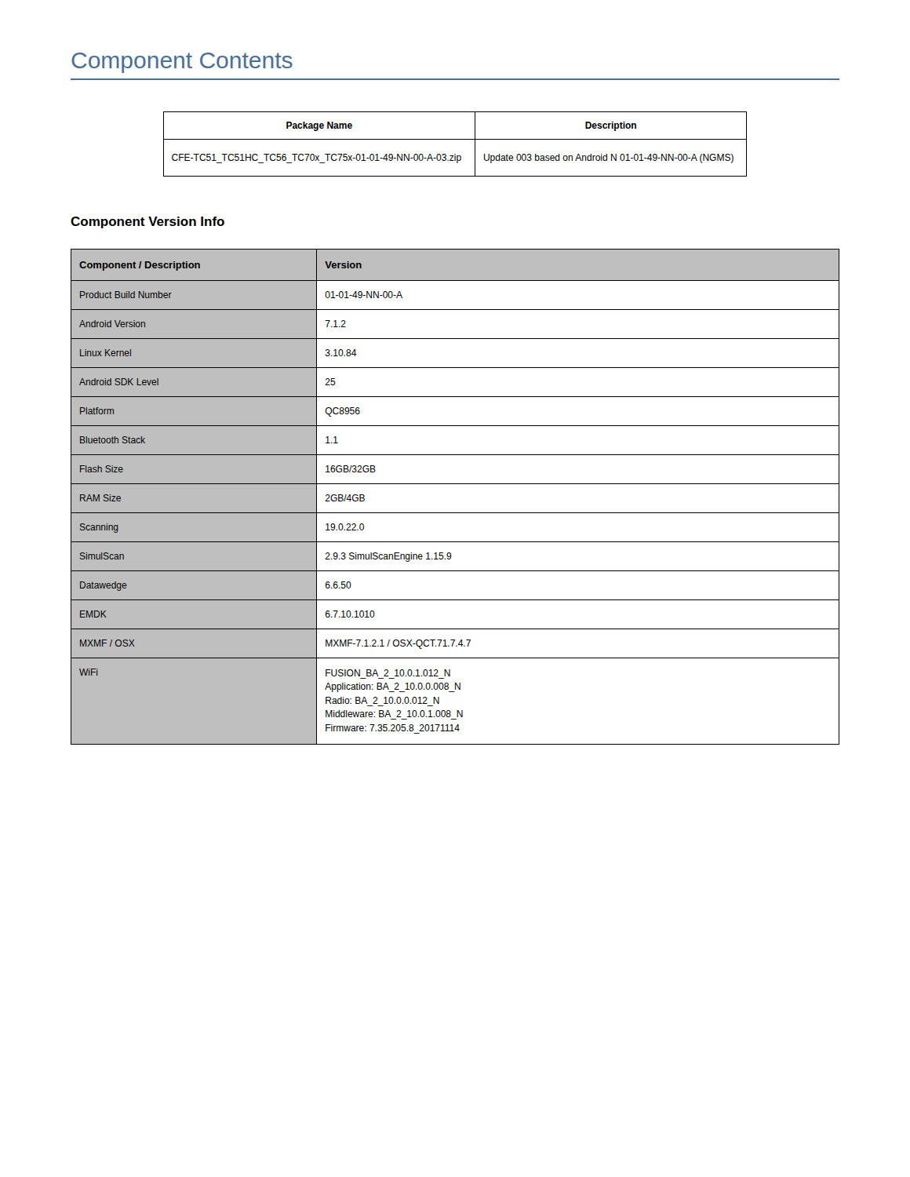Component Contents
| Package Name | Description |
| --- | --- |
| CFE-TC51_TC51HC_TC56_TC70x_TC75x-01-01-49-NN-00-A-03.zip | Update 003 based on Android N 01-01-49-NN-00-A (NGMS) |
Component Version Info
| Component / Description | Version |
| --- | --- |
| Product Build Number | 01-01-49-NN-00-A |
| Android Version | 7.1.2 |
| Linux Kernel | 3.10.84 |
| Android SDK Level | 25 |
| Platform | QC8956 |
| Bluetooth Stack | 1.1 |
| Flash Size | 16GB/32GB |
| RAM Size | 2GB/4GB |
| Scanning | 19.0.22.0 |
| SimulScan | 2.9.3 SimulScanEngine 1.15.9 |
| Datawedge | 6.6.50 |
| EMDK | 6.7.10.1010 |
| MXMF / OSX | MXMF-7.1.2.1 / OSX-QCT.71.7.4.7 |
| WiFi | FUSION_BA_2_10.0.1.012_N Application: BA_2_10.0.0.008_N Radio: BA_2_10.0.0.012_N Middleware: BA_2_10.0.1.008_N Firmware: 7.35.205.8_20171114 |